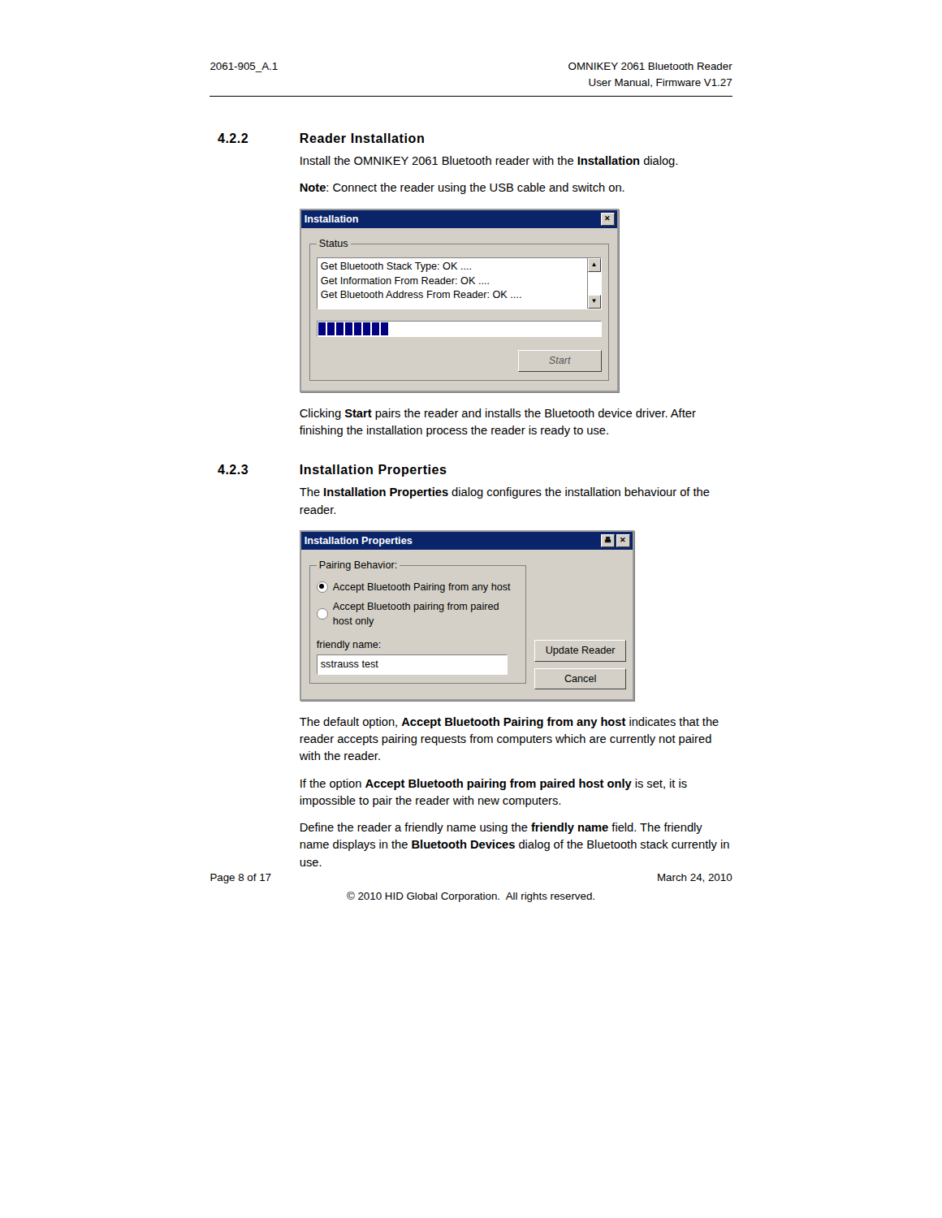2061-905_A.1
OMNIKEY 2061 Bluetooth Reader
User Manual, Firmware V1.27
4.2.2
Reader Installation
Install the OMNIKEY 2061 Bluetooth reader with the Installation dialog.
Note: Connect the reader using the USB cable and switch on.
Installation ✕
Status
Get Bluetooth Stack Type: OK ....
Get Information From Reader: OK ....
Get Bluetooth Address From Reader: OK ....
▲
▼
Start
Clicking Start pairs the reader and installs the Bluetooth device driver. After finishing the installation process the reader is ready to use.
4.2.3
Installation Properties
The Installation Properties dialog configures the installation behaviour of the reader.
Installation Properties 🖶✕
Pairing Behavior:
Accept Bluetooth Pairing from any host
Accept Bluetooth pairing from paired host only
friendly name:
sstrauss test
Update Reader
Cancel
The default option, Accept Bluetooth Pairing from any host indicates that the reader accepts pairing requests from computers which are currently not paired with the reader.
If the option Accept Bluetooth pairing from paired host only is set, it is impossible to pair the reader with new computers.
Define the reader a friendly name using the friendly name field. The friendly name displays in the Bluetooth Devices dialog of the Bluetooth stack currently in use.
Page 8 of 17 March 24, 2010
© 2010 HID Global Corporation. All rights reserved.